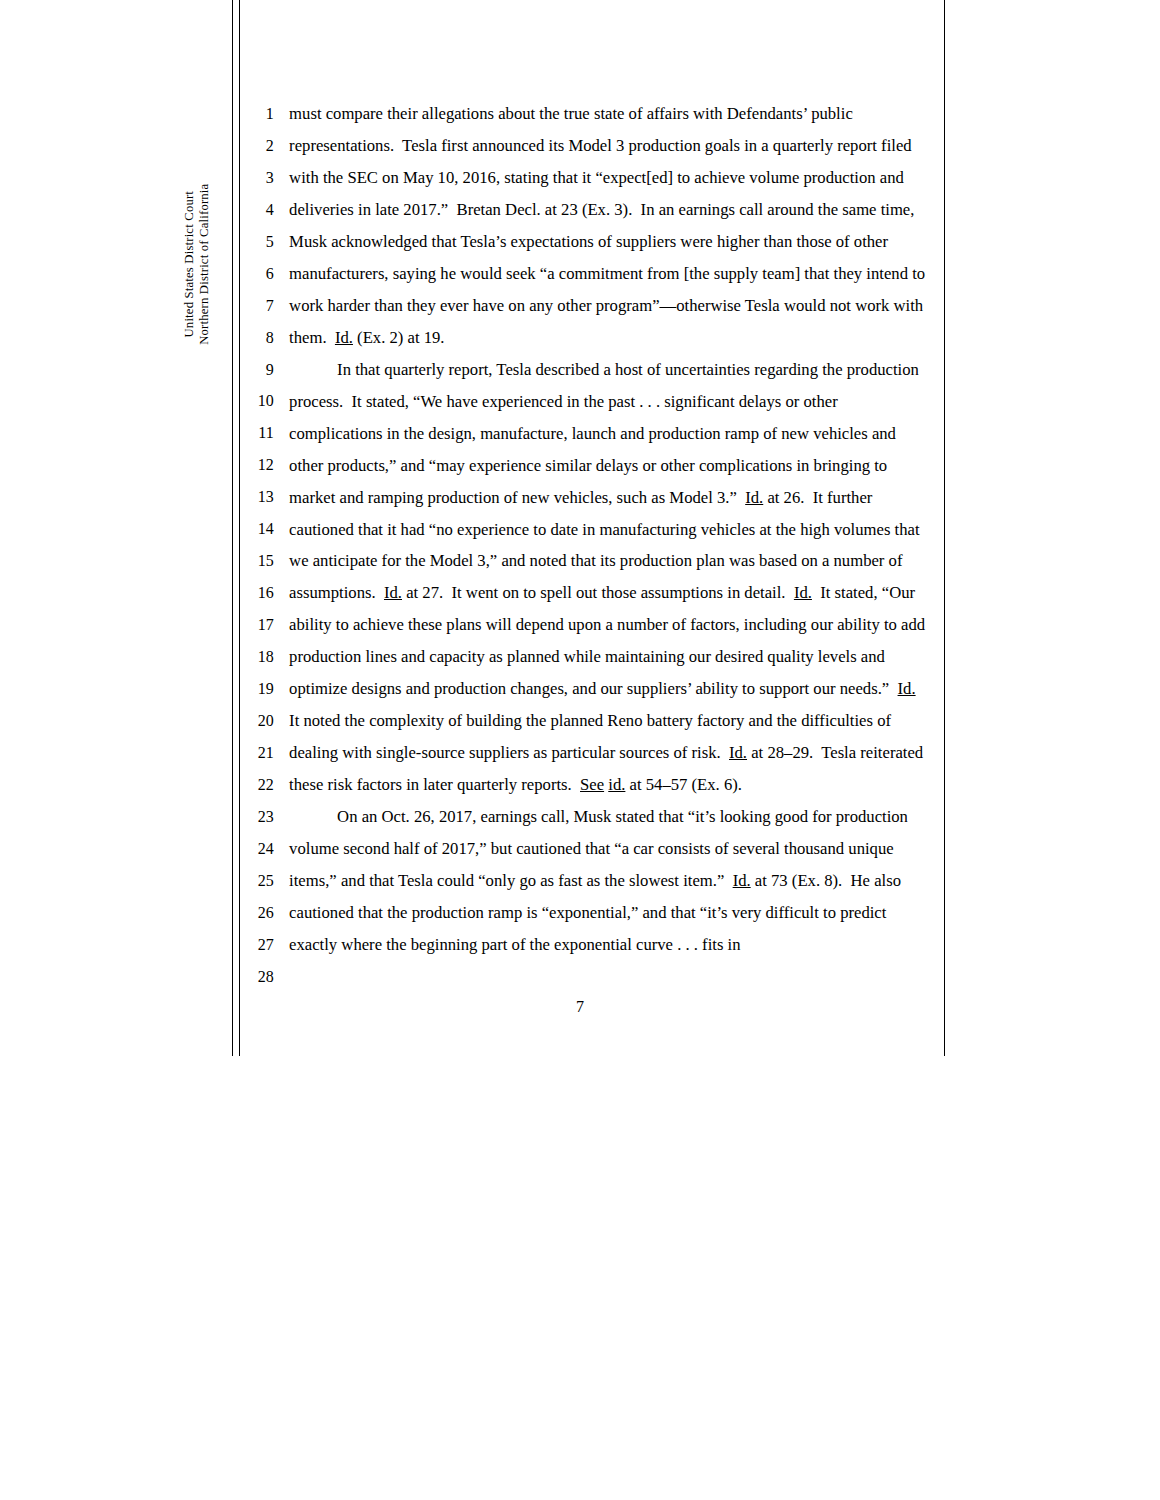1
2
3
4
5
6
7
8
9
10
11
12
13
14
15
16
17
18
19
20
21
22
23
24
25
26
27
28
United States District Court Northern District of California
must compare their allegations about the true state of affairs with Defendants’ public representations. Tesla first announced its Model 3 production goals in a quarterly report filed with the SEC on May 10, 2016, stating that it “expect[ed] to achieve volume production and deliveries in late 2017.” Bretan Decl. at 23 (Ex. 3). In an earnings call around the same time, Musk acknowledged that Tesla’s expectations of suppliers were higher than those of other manufacturers, saying he would seek “a commitment from [the supply team] that they intend to work harder than they ever have on any other program”—otherwise Tesla would not work with them. Id. (Ex. 2) at 19.
In that quarterly report, Tesla described a host of uncertainties regarding the production process. It stated, “We have experienced in the past . . . significant delays or other complications in the design, manufacture, launch and production ramp of new vehicles and other products,” and “may experience similar delays or other complications in bringing to market and ramping production of new vehicles, such as Model 3.” Id. at 26. It further cautioned that it had “no experience to date in manufacturing vehicles at the high volumes that we anticipate for the Model 3,” and noted that its production plan was based on a number of assumptions. Id. at 27. It went on to spell out those assumptions in detail. Id. It stated, “Our ability to achieve these plans will depend upon a number of factors, including our ability to add production lines and capacity as planned while maintaining our desired quality levels and optimize designs and production changes, and our suppliers’ ability to support our needs.” Id. It noted the complexity of building the planned Reno battery factory and the difficulties of dealing with single-source suppliers as particular sources of risk. Id. at 28–29. Tesla reiterated these risk factors in later quarterly reports. See id. at 54–57 (Ex. 6).
On an Oct. 26, 2017, earnings call, Musk stated that “it’s looking good for production volume second half of 2017,” but cautioned that “a car consists of several thousand unique items,” and that Tesla could “only go as fast as the slowest item.” Id. at 73 (Ex. 8). He also cautioned that the production ramp is “exponential,” and that “it’s very difficult to predict exactly where the beginning part of the exponential curve . . . fits in
7